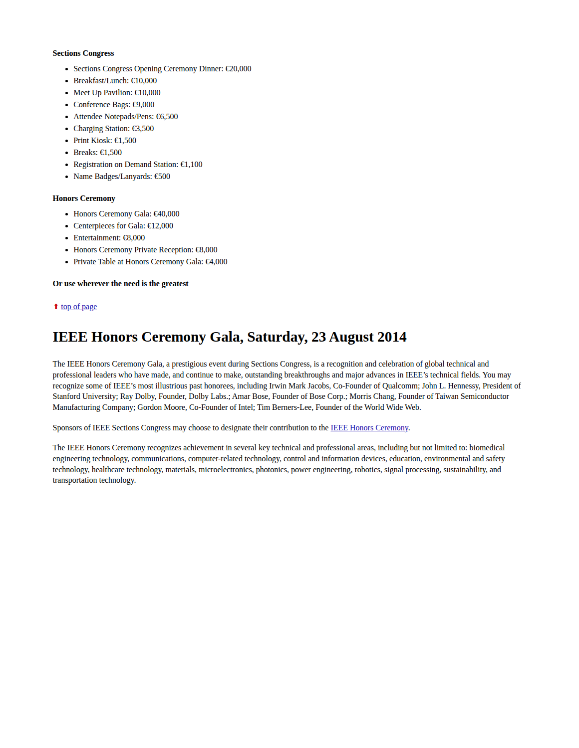Sections Congress
Sections Congress Opening Ceremony Dinner: €20,000
Breakfast/Lunch: €10,000
Meet Up Pavilion: €10,000
Conference Bags: €9,000
Attendee Notepads/Pens: €6,500
Charging Station: €3,500
Print Kiosk: €1,500
Breaks: €1,500
Registration on Demand Station: €1,100
Name Badges/Lanyards: €500
Honors Ceremony
Honors Ceremony Gala: €40,000
Centerpieces for Gala: €12,000
Entertainment: €8,000
Honors Ceremony Private Reception: €8,000
Private Table at Honors Ceremony Gala: €4,000
Or use wherever the need is the greatest
⬆top of page
IEEE Honors Ceremony Gala, Saturday, 23 August 2014
The IEEE Honors Ceremony Gala, a prestigious event during Sections Congress, is a recognition and celebration of global technical and professional leaders who have made, and continue to make, outstanding breakthroughs and major advances in IEEE’s technical fields. You may recognize some of IEEE’s most illustrious past honorees, including Irwin Mark Jacobs, Co-Founder of Qualcomm; John L. Hennessy, President of Stanford University; Ray Dolby, Founder, Dolby Labs.; Amar Bose, Founder of Bose Corp.; Morris Chang, Founder of Taiwan Semiconductor Manufacturing Company; Gordon Moore, Co-Founder of Intel; Tim Berners-Lee, Founder of the World Wide Web.
Sponsors of IEEE Sections Congress may choose to designate their contribution to the IEEE Honors Ceremony.
The IEEE Honors Ceremony recognizes achievement in several key technical and professional areas, including but not limited to: biomedical engineering technology, communications, computer-related technology, control and information devices, education, environmental and safety technology, healthcare technology, materials, microelectronics, photonics, power engineering, robotics, signal processing, sustainability, and transportation technology.